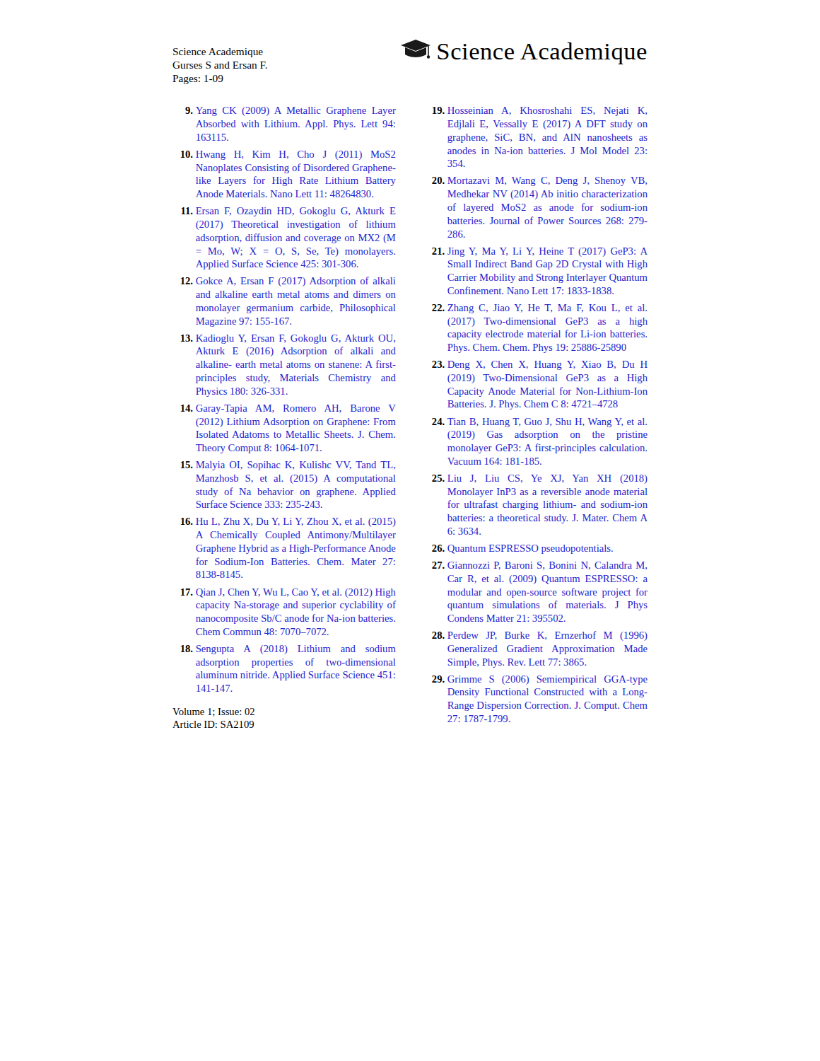Science Academique
Science Academique
Gurses S and Ersan F.
Pages: 1-09
Yang CK (2009) A Metallic Graphene Layer Absorbed with Lithium. Appl. Phys. Lett 94: 163115.
Hwang H, Kim H, Cho J (2011) MoS2 Nanoplates Consisting of Disordered Graphene-like Layers for High Rate Lithium Battery Anode Materials. Nano Lett 11: 48264830.
Ersan F, Ozaydin HD, Gokoglu G, Akturk E (2017) Theoretical investigation of lithium adsorption, diffusion and coverage on MX2 (M = Mo, W; X = O, S, Se, Te) monolayers. Applied Surface Science 425: 301-306.
Gokce A, Ersan F (2017) Adsorption of alkali and alkaline earth metal atoms and dimers on monolayer germanium carbide, Philosophical Magazine 97: 155-167.
Kadioglu Y, Ersan F, Gokoglu G, Akturk OU, Akturk E (2016) Adsorption of alkali and alkaline- earth metal atoms on stanene: A first-principles study, Materials Chemistry and Physics 180: 326-331.
Garay-Tapia AM, Romero AH, Barone V (2012) Lithium Adsorption on Graphene: From Isolated Adatoms to Metallic Sheets. J. Chem. Theory Comput 8: 1064-1071.
Malyia OI, Sopihac K, Kulishc VV, Tand TL, Manzhosb S, et al. (2015) A computational study of Na behavior on graphene. Applied Surface Science 333: 235-243.
Hu L, Zhu X, Du Y, Li Y, Zhou X, et al. (2015) A Chemically Coupled Antimony/Multilayer Graphene Hybrid as a High-Performance Anode for Sodium-Ion Batteries. Chem. Mater 27: 8138-8145.
Qian J, Chen Y, Wu L, Cao Y, et al. (2012) High capacity Na-storage and superior cyclability of nanocomposite Sb/C anode for Na-ion batteries. Chem Commun 48: 7070–7072.
Sengupta A (2018) Lithium and sodium adsorption properties of two-dimensional aluminum nitride. Applied Surface Science 451: 141-147.
Hosseinian A, Khosroshahi ES, Nejati K, Edjlali E, Vessally E (2017) A DFT study on graphene, SiC, BN, and AlN nanosheets as anodes in Na-ion batteries. J Mol Model 23: 354.
Mortazavi M, Wang C, Deng J, Shenoy VB, Medhekar NV (2014) Ab initio characterization of layered MoS2 as anode for sodium-ion batteries. Journal of Power Sources 268: 279-286.
Jing Y, Ma Y, Li Y, Heine T (2017) GeP3: A Small Indirect Band Gap 2D Crystal with High Carrier Mobility and Strong Interlayer Quantum Confinement. Nano Lett 17: 1833-1838.
Zhang C, Jiao Y, He T, Ma F, Kou L, et al. (2017) Two-dimensional GeP3 as a high capacity electrode material for Li-ion batteries. Phys. Chem. Chem. Phys 19: 25886-25890
Deng X, Chen X, Huang Y, Xiao B, Du H (2019) Two-Dimensional GeP3 as a High Capacity Anode Material for Non-Lithium-Ion Batteries. J. Phys. Chem C 8: 4721–4728
Tian B, Huang T, Guo J, Shu H, Wang Y, et al. (2019) Gas adsorption on the pristine monolayer GeP3: A first-principles calculation. Vacuum 164: 181-185.
Liu J, Liu CS, Ye XJ, Yan XH (2018) Monolayer InP3 as a reversible anode material for ultrafast charging lithium- and sodium-ion batteries: a theoretical study. J. Mater. Chem A 6: 3634.
Quantum ESPRESSO pseudopotentials.
Giannozzi P, Baroni S, Bonini N, Calandra M, Car R, et al. (2009) Quantum ESPRESSO: a modular and open-source software project for quantum simulations of materials. J Phys Condens Matter 21: 395502.
Perdew JP, Burke K, Ernzerhof M (1996) Generalized Gradient Approximation Made Simple, Phys. Rev. Lett 77: 3865.
Grimme S (2006) Semiempirical GGA-type Density Functional Constructed with a Long-Range Dispersion Correction. J. Comput. Chem 27: 1787-1799.
Volume 1; Issue: 02
Article ID: SA2109